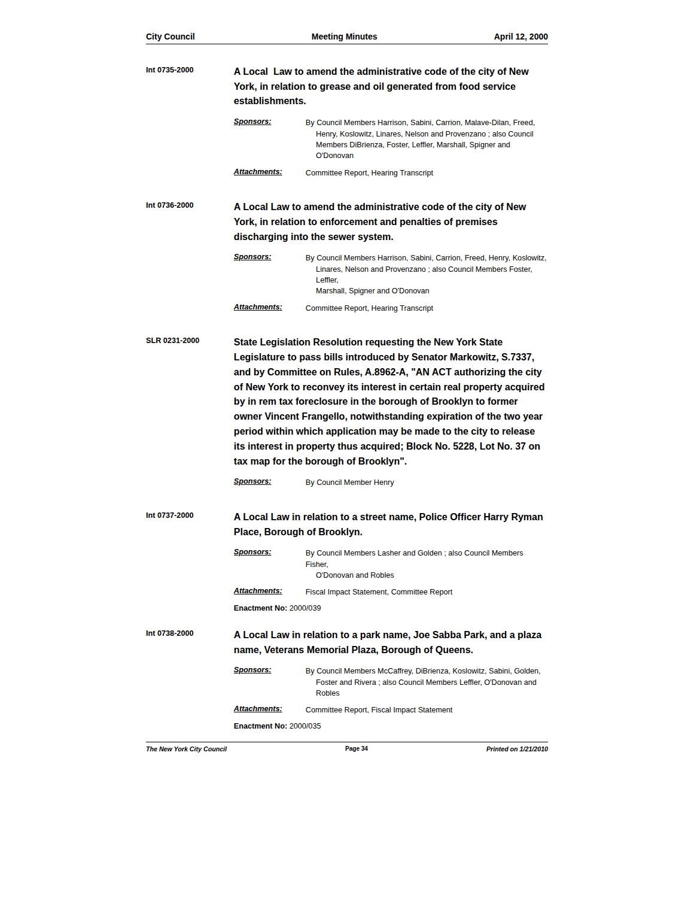City Council
Meeting Minutes
April 12, 2000
Int 0735-2000
A Local Law to amend the administrative code of the city of New York, in relation to grease and oil generated from food service establishments.
Sponsors:
By Council Members Harrison, Sabini, Carrion, Malave-Dilan, Freed,
Henry, Koslowitz, Linares, Nelson and Provenzano ; also Council
Members DiBrienza, Foster, Leffler, Marshall, Spigner and O'Donovan
Attachments:
Committee Report, Hearing Transcript
Int 0736-2000
A Local Law to amend the administrative code of the city of New York, in relation to enforcement and penalties of premises discharging into the sewer system.
Sponsors:
By Council Members Harrison, Sabini, Carrion, Freed, Henry, Koslowitz,
Linares, Nelson and Provenzano ; also Council Members Foster, Leffler,
Marshall, Spigner and O'Donovan
Attachments:
Committee Report, Hearing Transcript
SLR 0231-2000
State Legislation Resolution requesting the New York State Legislature to pass bills introduced by Senator Markowitz, S.7337, and by Committee on Rules, A.8962-A, "AN ACT authorizing the city of New York to reconvey its interest in certain real property acquired by in rem tax foreclosure in the borough of Brooklyn to former owner Vincent Frangello, notwithstanding expiration of the two year period within which application may be made to the city to release its interest in property thus acquired; Block No. 5228, Lot No. 37 on tax map for the borough of Brooklyn".
Sponsors:
By Council Member Henry
Int 0737-2000
A Local Law in relation to a street name, Police Officer Harry Ryman Place, Borough of Brooklyn.
Sponsors:
By Council Members Lasher and Golden ; also Council Members Fisher,
O'Donovan and Robles
Attachments:
Fiscal Impact Statement, Committee Report
Enactment No: 2000/039
Int 0738-2000
A Local Law in relation to a park name, Joe Sabba Park, and a plaza name, Veterans Memorial Plaza, Borough of Queens.
Sponsors:
By Council Members McCaffrey, DiBrienza, Koslowitz, Sabini, Golden,
Foster and Rivera ; also Council Members Leffler, O'Donovan and Robles
Attachments:
Committee Report, Fiscal Impact Statement
Enactment No: 2000/035
The New York City Council
Page 34
Printed on 1/21/2010